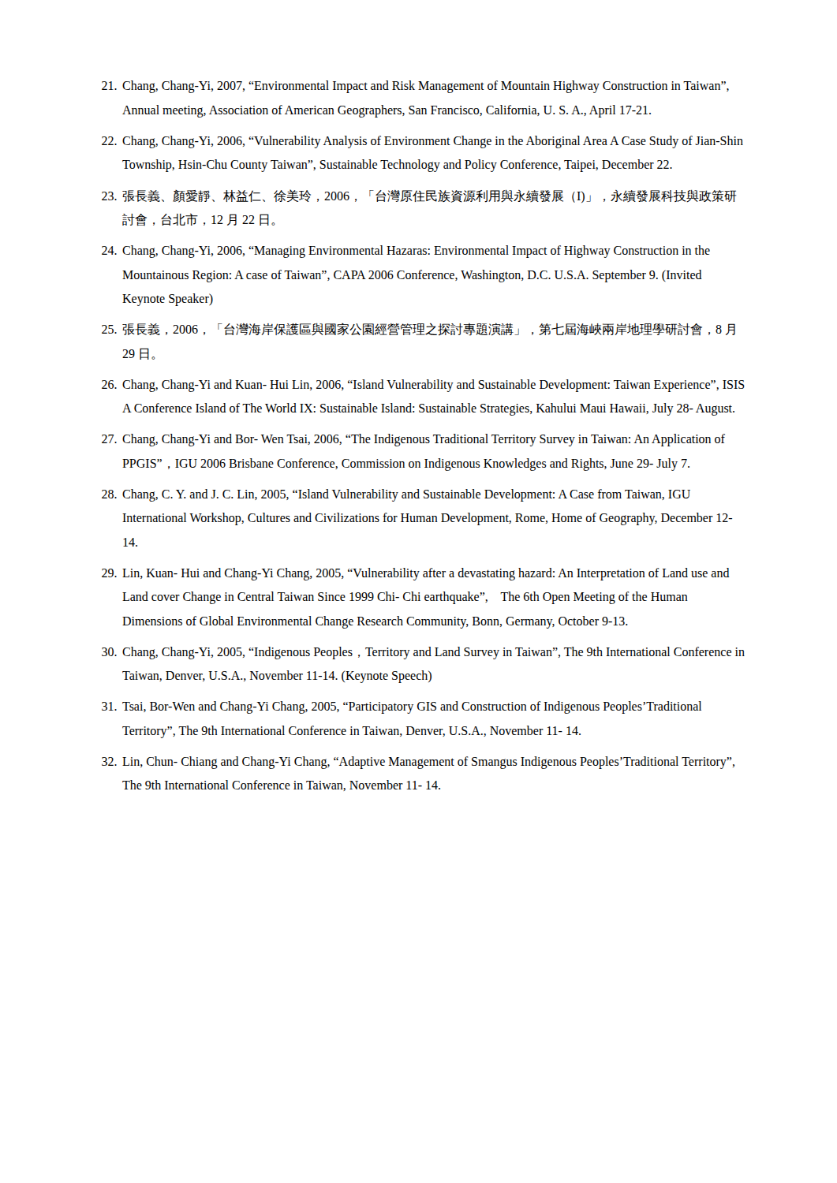21. Chang, Chang-Yi, 2007, “Environmental Impact and Risk Management of Mountain Highway Construction in Taiwan”, Annual meeting, Association of American Geographers, San Francisco, California, U. S. A., April 17-21.
22. Chang, Chang-Yi, 2006, “Vulnerability Analysis of Environment Change in the Aboriginal Area A Case Study of Jian-Shin Township, Hsin-Chu County Taiwan”, Sustainable Technology and Policy Conference, Taipei, December 22.
23. 張長義、顏愛靜、林益仁、徐美玲，2006，「台灣原住民族資源利用與永續發展（I)」，永續發展科技與政策研討會，台北市，12 月 22 日。
24. Chang, Chang-Yi, 2006, “Managing Environmental Hazaras: Environmental Impact of Highway Construction in the Mountainous Region: A case of Taiwan”, CAPA 2006 Conference, Washington, D.C. U.S.A. September 9. (Invited Keynote Speaker)
25. 張長義，2006，「台灣海岸保護區與國家公園經營管理之探討專題演講」，第七屆海峽兩岸地理學研討會，8 月 29 日。
26. Chang, Chang-Yi and Kuan- Hui Lin, 2006, “Island Vulnerability and Sustainable Development: Taiwan Experience”, ISIS A Conference Island of The World IX: Sustainable Island: Sustainable Strategies, Kahului Maui Hawaii, July 28- August.
27. Chang, Chang-Yi and Bor- Wen Tsai, 2006, “The Indigenous Traditional Territory Survey in Taiwan: An Application of PPGIS”，IGU 2006 Brisbane Conference, Commission on Indigenous Knowledges and Rights, June 29- July 7.
28. Chang, C. Y. and J. C. Lin, 2005, “Island Vulnerability and Sustainable Development: A Case from Taiwan, IGU International Workshop, Cultures and Civilizations for Human Development, Rome, Home of Geography, December 12-14.
29. Lin, Kuan- Hui and Chang-Yi Chang, 2005, “Vulnerability after a devastating hazard: An Interpretation of Land use and Land cover Change in Central Taiwan Since 1999 Chi- Chi earthquake”, The 6th Open Meeting of the Human Dimensions of Global Environmental Change Research Community, Bonn, Germany, October 9-13.
30. Chang, Chang-Yi, 2005, “Indigenous Peoples，Territory and Land Survey in Taiwan”, The 9th International Conference in Taiwan, Denver, U.S.A., November 11-14. (Keynote Speech)
31. Tsai, Bor-Wen and Chang-Yi Chang, 2005, “Participatory GIS and Construction of Indigenous Peoples’Traditional Territory”, The 9th International Conference in Taiwan, Denver, U.S.A., November 11- 14.
32. Lin, Chun- Chiang and Chang-Yi Chang, “Adaptive Management of Smangus Indigenous Peoples’Traditional Territory”, The 9th International Conference in Taiwan, November 11- 14.